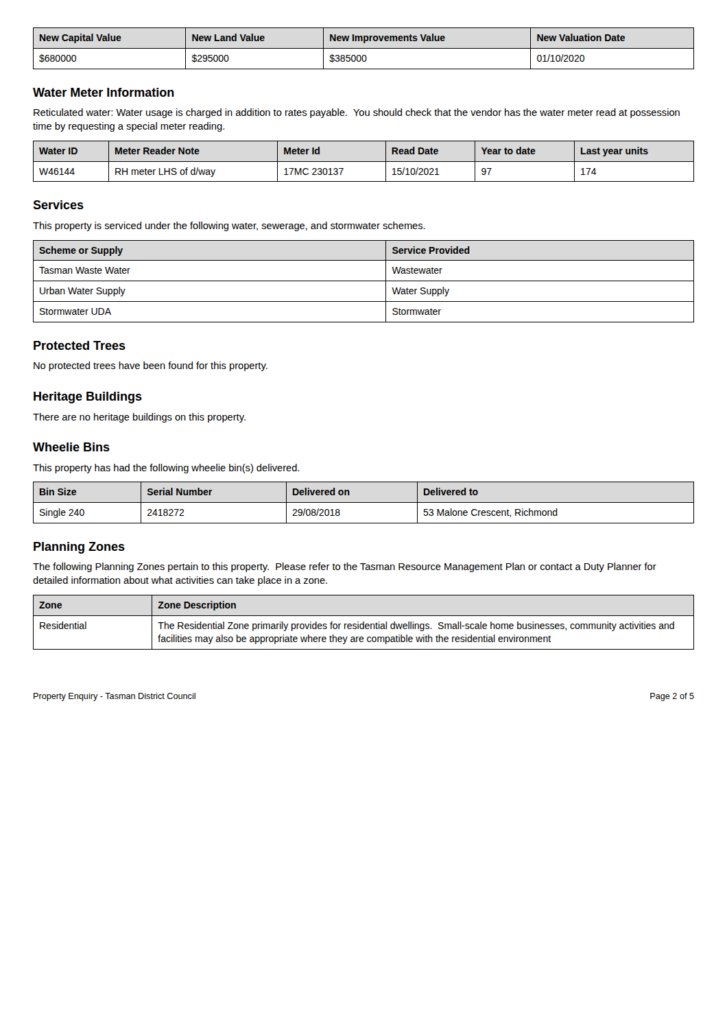| New Capital Value | New Land Value | New Improvements Value | New Valuation Date |
| --- | --- | --- | --- |
| $680000 | $295000 | $385000 | 01/10/2020 |
Water Meter Information
Reticulated water: Water usage is charged in addition to rates payable. You should check that the vendor has the water meter read at possession time by requesting a special meter reading.
| Water ID | Meter Reader Note | Meter Id | Read Date | Year to date | Last year units |
| --- | --- | --- | --- | --- | --- |
| W46144 | RH meter LHS of d/way | 17MC 230137 | 15/10/2021 | 97 | 174 |
Services
This property is serviced under the following water, sewerage, and stormwater schemes.
| Scheme or Supply | Service Provided |
| --- | --- |
| Tasman Waste Water | Wastewater |
| Urban Water Supply | Water Supply |
| Stormwater UDA | Stormwater |
Protected Trees
No protected trees have been found for this property.
Heritage Buildings
There are no heritage buildings on this property.
Wheelie Bins
This property has had the following wheelie bin(s) delivered.
| Bin Size | Serial Number | Delivered on | Delivered to |
| --- | --- | --- | --- |
| Single 240 | 2418272 | 29/08/2018 | 53 Malone Crescent, Richmond |
Planning Zones
The following Planning Zones pertain to this property. Please refer to the Tasman Resource Management Plan or contact a Duty Planner for detailed information about what activities can take place in a zone.
| Zone | Zone Description |
| --- | --- |
| Residential | The Residential Zone primarily provides for residential dwellings. Small-scale home businesses, community activities and facilities may also be appropriate where they are compatible with the residential environment |
Property Enquiry - Tasman District Council Page 2 of 5